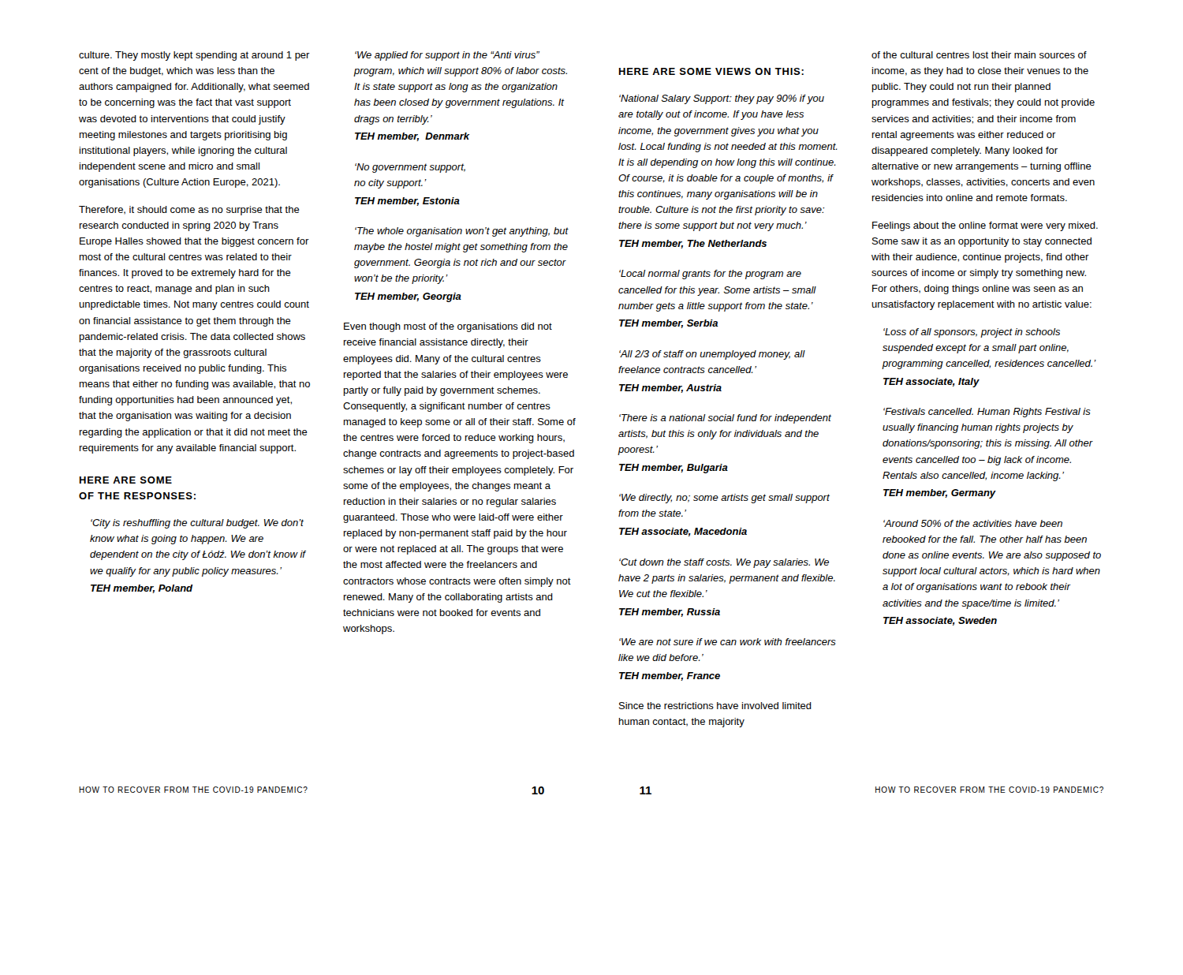culture. They mostly kept spending at around 1 per cent of the budget, which was less than the authors campaigned for. Additionally, what seemed to be concerning was the fact that vast support was devoted to interventions that could justify meeting milestones and targets prioritising big institutional players, while ignoring the cultural independent scene and micro and small organisations (Culture Action Europe, 2021).
Therefore, it should come as no surprise that the research conducted in spring 2020 by Trans Europe Halles showed that the biggest concern for most of the cultural centres was related to their finances. It proved to be extremely hard for the centres to react, manage and plan in such unpredictable times. Not many centres could count on financial assistance to get them through the pandemic-related crisis. The data collected shows that the majority of the grassroots cultural organisations received no public funding. This means that either no funding was available, that no funding opportunities had been announced yet, that the organisation was waiting for a decision regarding the application or that it did not meet the requirements for any available financial support.
Here are some
of the responses:
‘City is reshuffling the cultural budget. We don’t know what is going to happen. We are dependent on the city of Łódź. We don’t know if we qualify for any public policy measures.’
TEH member, Poland
‘We applied for support in the “Anti virus” program, which will support 80% of labor costs. It is state support as long as the organization has been closed by government regulations. It drags on terribly.’
TEH member, Denmark
‘No government support,
no city support.’
TEH member, Estonia
‘The whole organisation won’t get anything, but maybe the hostel might get something from the government. Georgia is not rich and our sector won’t be the priority.’
TEH member, Georgia
Even though most of the organisations did not receive financial assistance directly, their employees did. Many of the cultural centres reported that the salaries of their employees were partly or fully paid by government schemes. Consequently, a significant number of centres managed to keep some or all of their staff. Some of the centres were forced to reduce working hours, change contracts and agreements to project-based schemes or lay off their employees completely. For some of the employees, the changes meant a reduction in their salaries or no regular salaries guaranteed. Those who were laid-off were either replaced by non-permanent staff paid by the hour or were not replaced at all. The groups that were the most affected were the freelancers and contractors whose contracts were often simply not renewed. Many of the collaborating artists and technicians were not booked for events and workshops.
Here are some views on this:
‘National Salary Support: they pay 90% if you are totally out of income. If you have less income, the government gives you what you lost. Local funding is not needed at this moment. It is all depending on how long this will continue. Of course, it is doable for a couple of months, if this continues, many organisations will be in trouble. Culture is not the first priority to save: there is some support but not very much.’
TEH member, The Netherlands
‘Local normal grants for the program are cancelled for this year. Some artists – small number gets a little support from the state.’
TEH member, Serbia
‘All 2/3 of staff on unemployed money, all freelance contracts cancelled.’
TEH member, Austria
‘There is a national social fund for independent artists, but this is only for individuals and the poorest.’
TEH member, Bulgaria
‘We directly, no; some artists get small support from the state.’
TEH associate, Macedonia
‘Cut down the staff costs. We pay salaries. We have 2 parts in salaries, permanent and flexible. We cut the flexible.’
TEH member, Russia
‘We are not sure if we can work with freelancers like we did before.’
TEH member, France
Since the restrictions have involved limited human contact, the majority
of the cultural centres lost their main sources of income, as they had to close their venues to the public. They could not run their planned programmes and festivals; they could not provide services and activities; and their income from rental agreements was either reduced or disappeared completely. Many looked for alternative or new arrangements – turning offline workshops, classes, activities, concerts and even residencies into online and remote formats.
Feelings about the online format were very mixed. Some saw it as an opportunity to stay connected with their audience, continue projects, find other sources of income or simply try something new. For others, doing things online was seen as an unsatisfactory replacement with no artistic value:
‘Loss of all sponsors, project in schools suspended except for a small part online, programming cancelled, residences cancelled.’
TEH associate, Italy
‘Festivals cancelled. Human Rights Festival is usually financing human rights projects by donations/sponsoring; this is missing. All other events cancelled too – big lack of income. Rentals also cancelled, income lacking.’
TEH member, Germany
‘Around 50% of the activities have been rebooked for the fall. The other half has been done as online events. We are also supposed to support local cultural actors, which is hard when a lot of organisations want to rebook their activities and the space/time is limited.’
TEH associate, Sweden
How to recover from the COVID-19 pandemic?
10 11
How to recover from the COVID-19 pandemic?